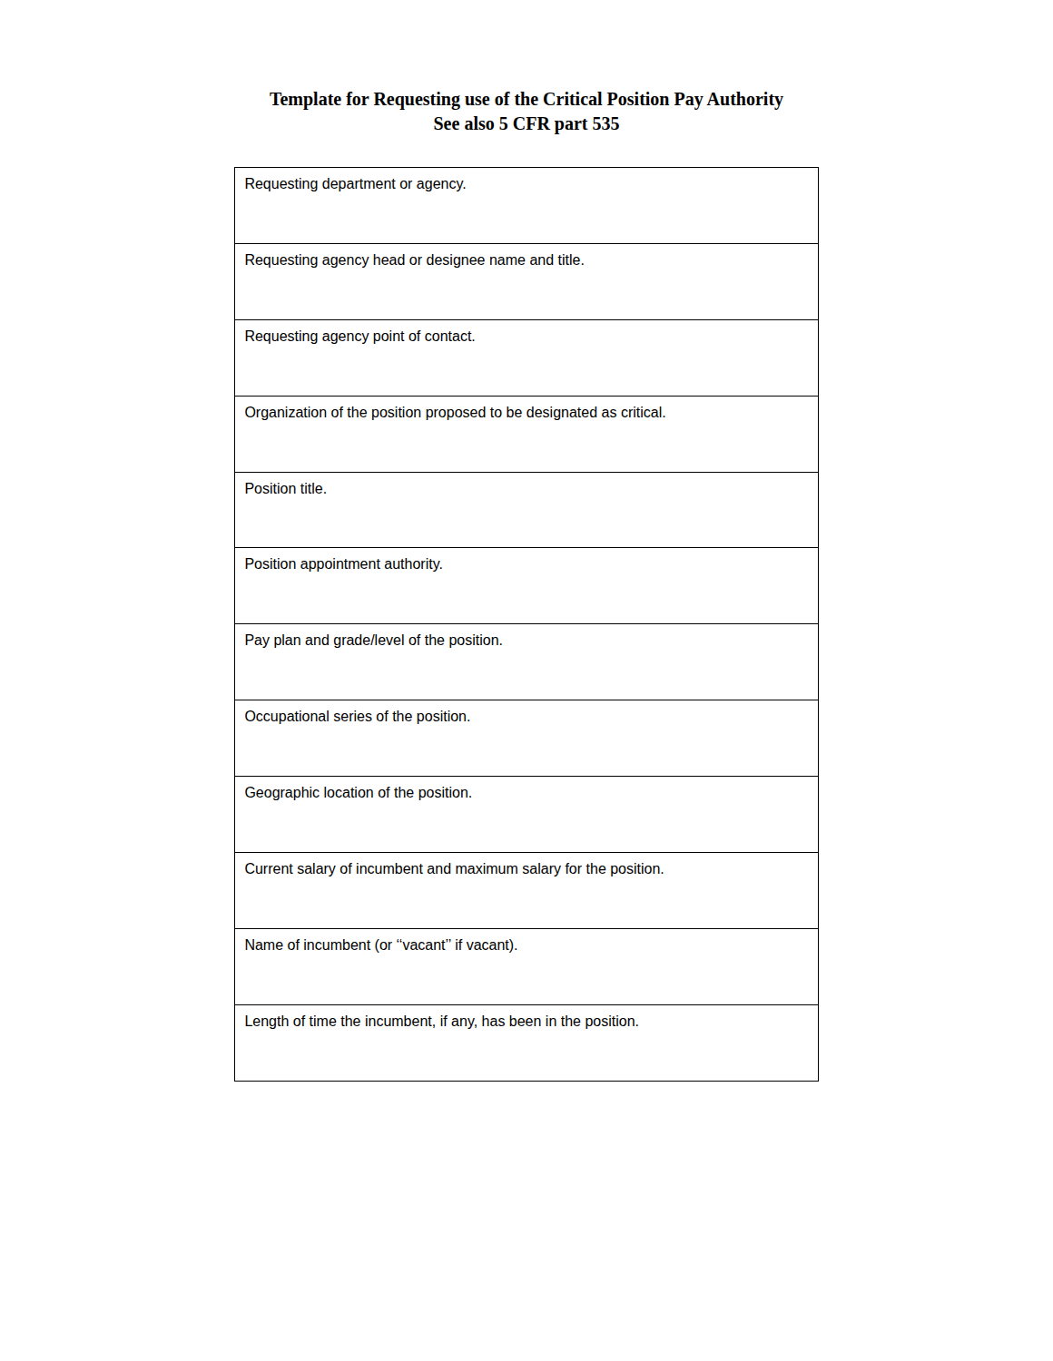Template for Requesting use of the Critical Position Pay Authority See also 5 CFR part 535
| Requesting department or agency. |
| Requesting agency head or designee name and title. |
| Requesting agency point of contact. |
| Organization of the position proposed to be designated as critical. |
| Position title. |
| Position appointment authority. |
| Pay plan and grade/level of the position. |
| Occupational series of the position. |
| Geographic location of the position. |
| Current salary of incumbent and maximum salary for the position. |
| Name of incumbent (or ‘‘vacant’’ if vacant). |
| Length of time the incumbent, if any, has been in the position. |